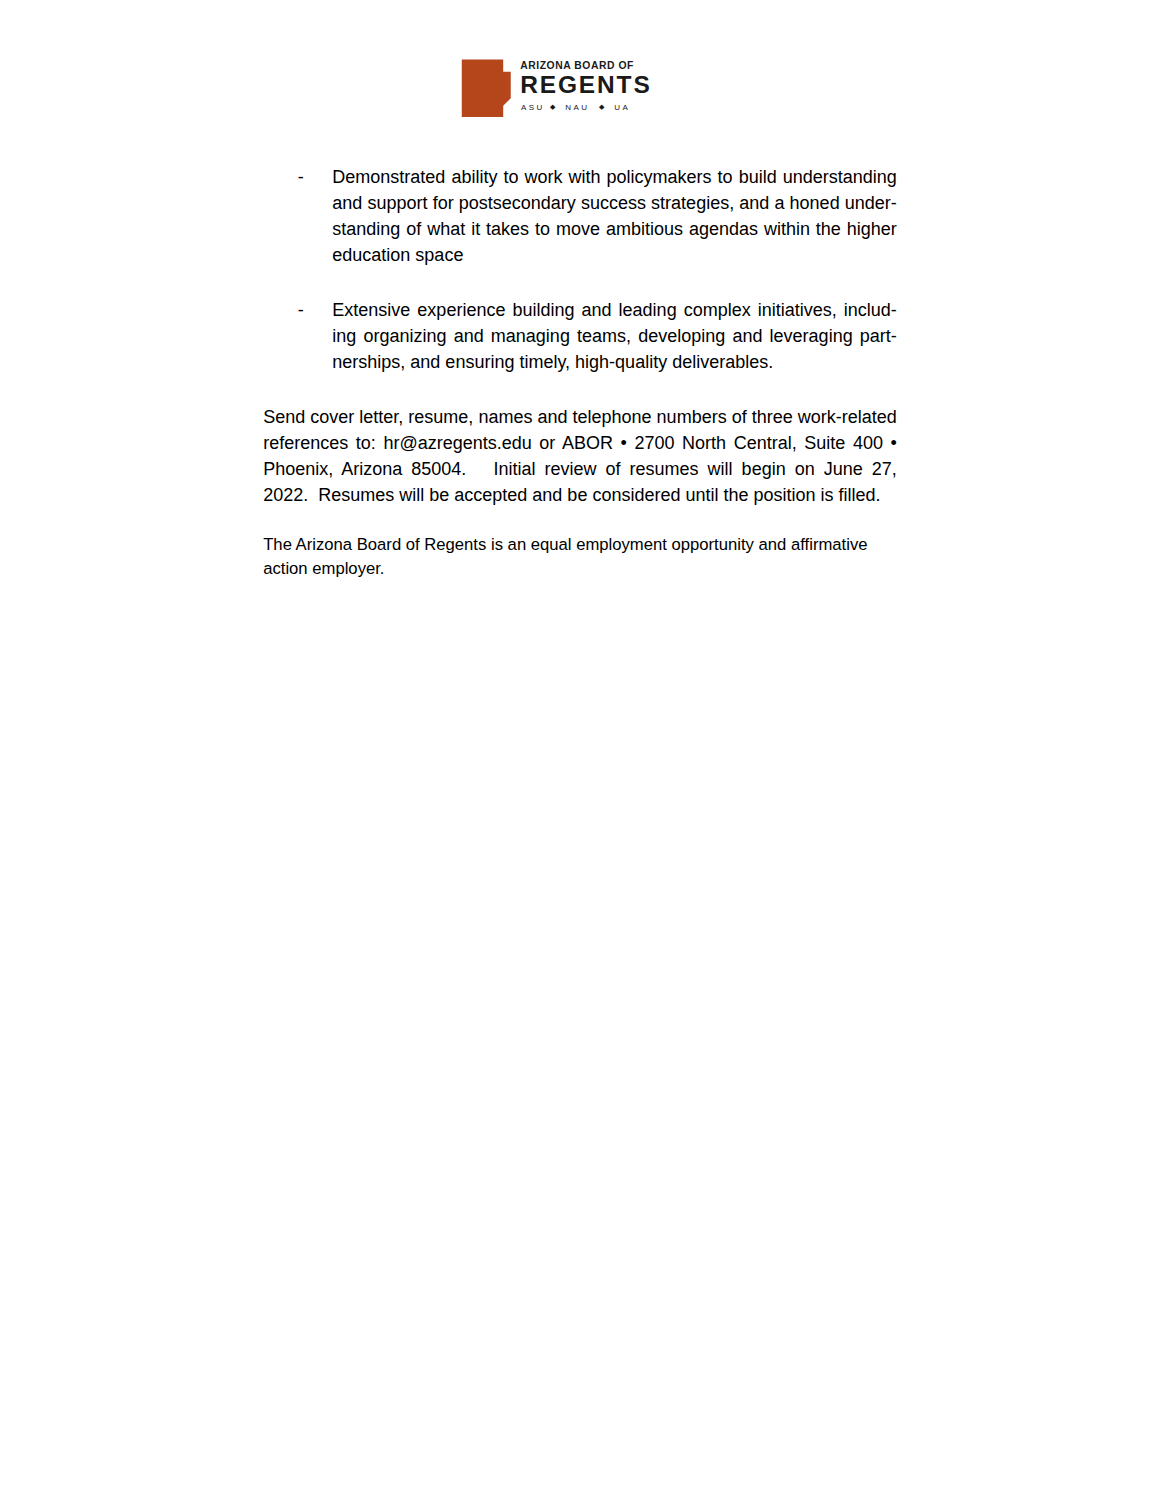ARIZONA BOARD OF REGENTS ASU ◆ NAU ◆ UA
Demonstrated ability to work with policymakers to build understanding and support for postsecondary success strategies, and a honed understanding of what it takes to move ambitious agendas within the higher education space
Extensive experience building and leading complex initiatives, including organizing and managing teams, developing and leveraging partnerships, and ensuring timely, high-quality deliverables.
Send cover letter, resume, names and telephone numbers of three work-related references to: hr@azregents.edu or ABOR • 2700 North Central, Suite 400 • Phoenix, Arizona 85004. Initial review of resumes will begin on June 27, 2022. Resumes will be accepted and be considered until the position is filled.
The Arizona Board of Regents is an equal employment opportunity and affirmative action employer.